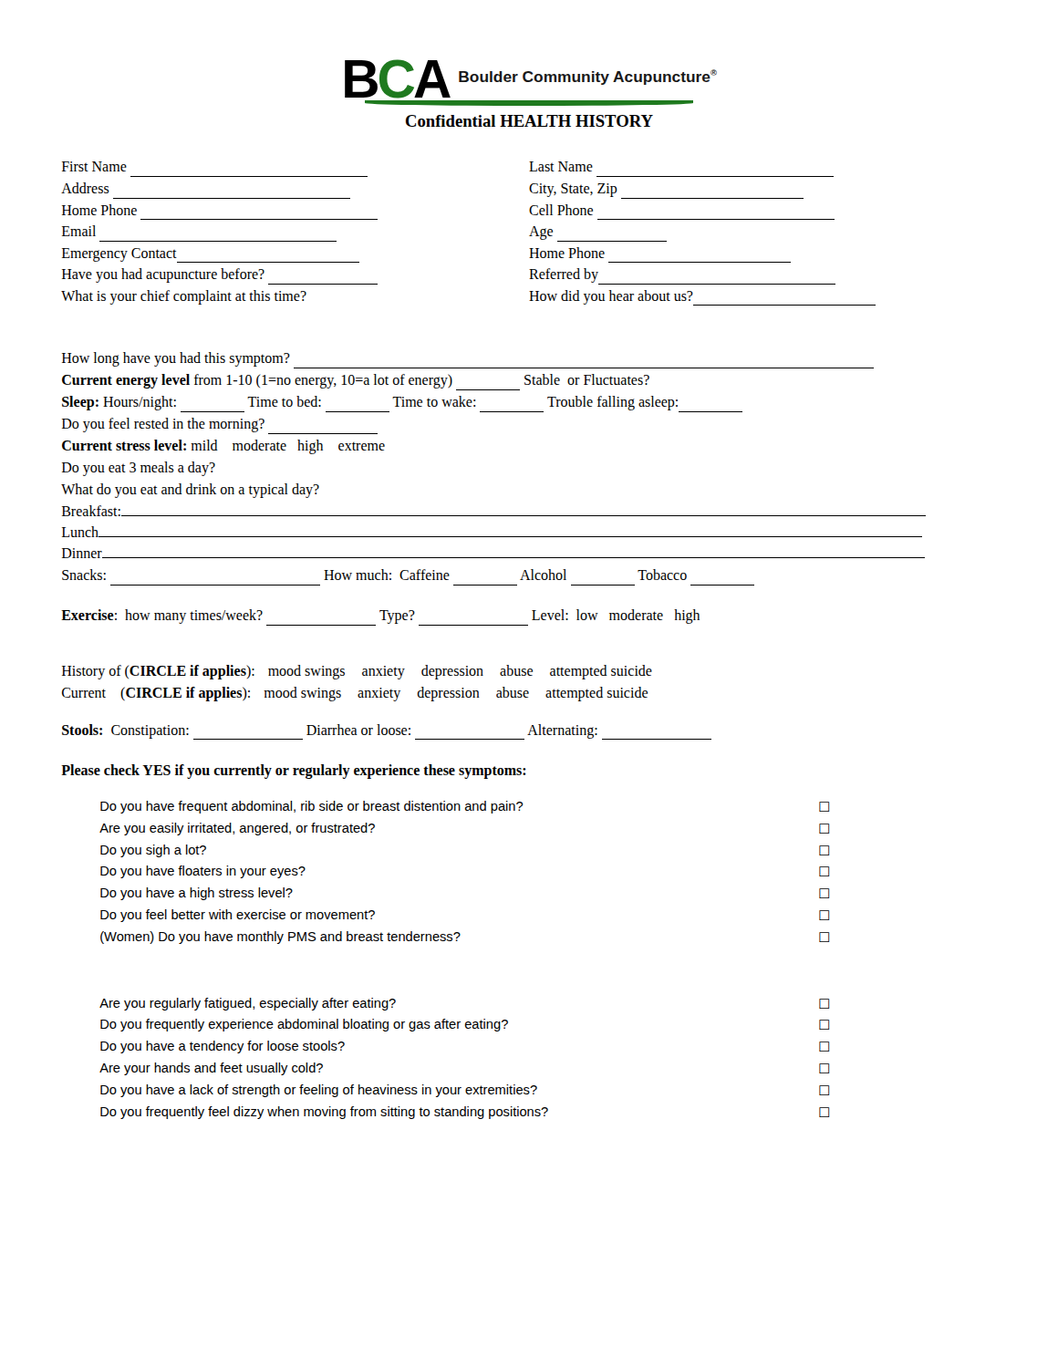BCA Boulder Community Acupuncture®
Confidential HEALTH HISTORY
| First Name | Last Name |
| Address | City, State, Zip |
| Home Phone | Cell Phone |
| Email | Age |
| Emergency Contact | Home Phone |
| Have you had acupuncture before? | Referred by |
| What is your chief complaint at this time? | How did you hear about us? |
How long have you had this symptom?
Current energy level from 1-10 (1=no energy, 10=a lot of energy) Stable or Fluctuates?
Sleep: Hours/night: Time to bed: Time to wake: Trouble falling asleep:
Do you feel rested in the morning?
Current stress level: mild moderate high extreme
Do you eat 3 meals a day?
What do you eat and drink on a typical day?
Breakfast:
Lunch
Dinner
Snacks: How much: Caffeine Alcohol Tobacco
Exercise: how many times/week? Type? Level: low moderate high
History of (CIRCLE if applies): mood swings anxiety depression abuse attempted suicide
Current (CIRCLE if applies): mood swings anxiety depression abuse attempted suicide
Stools: Constipation: Diarrhea or loose: Alternating:
Please check YES if you currently or regularly experience these symptoms:
| Do you have frequent abdominal, rib side or breast distention and pain? | ☐ |
| Are you easily irritated, angered, or frustrated? | ☐ |
| Do you sigh a lot? | ☐ |
| Do you have floaters in your eyes? | ☐ |
| Do you have a high stress level? | ☐ |
| Do you feel better with exercise or movement? | ☐ |
| (Women) Do you have monthly PMS and breast tenderness? | ☐ |
| Are you regularly fatigued, especially after eating? | ☐ |
| Do you frequently experience abdominal bloating or gas after eating? | ☐ |
| Do you have a tendency for loose stools? | ☐ |
| Are your hands and feet usually cold? | ☐ |
| Do you have a lack of strength or feeling of heaviness in your extremities? | ☐ |
| Do you frequently feel dizzy when moving from sitting to standing positions? | ☐ |